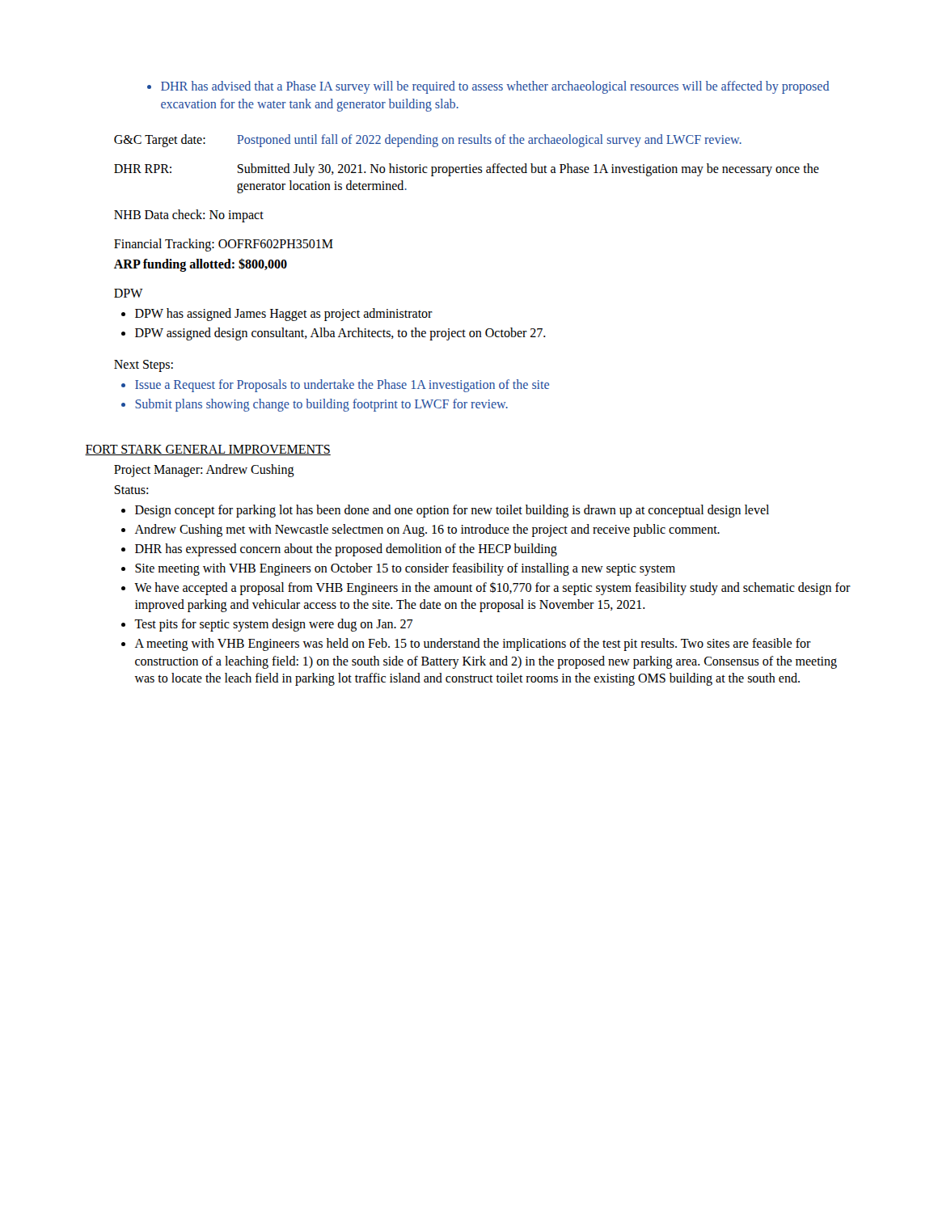DHR has advised that a Phase IA survey will be required to assess whether archaeological resources will be affected by proposed excavation for the water tank and generator building slab.
G&C Target date:
Postponed until fall of 2022 depending on results of the archaeological survey and LWCF review.
DHR RPR:
Submitted July 30, 2021. No historic properties affected but a Phase 1A investigation may be necessary once the generator location is determined.
NHB Data check: No impact
Financial Tracking: OOFRF602PH3501M
ARP funding allotted: $800,000
DPW
DPW has assigned James Hagget as project administrator
DPW assigned design consultant, Alba Architects, to the project on October 27.
Next Steps:
Issue a Request for Proposals to undertake the Phase 1A investigation of the site
Submit plans showing change to building footprint to LWCF for review.
FORT STARK GENERAL IMPROVEMENTS
Project Manager: Andrew Cushing
Status:
Design concept for parking lot has been done and one option for new toilet building is drawn up at conceptual design level
Andrew Cushing met with Newcastle selectmen on Aug. 16 to introduce the project and receive public comment.
DHR has expressed concern about the proposed demolition of the HECP building
Site meeting with VHB Engineers on October 15 to consider feasibility of installing a new septic system
We have accepted a proposal from VHB Engineers in the amount of $10,770 for a septic system feasibility study and schematic design for improved parking and vehicular access to the site. The date on the proposal is November 15, 2021.
Test pits for septic system design were dug on Jan. 27
A meeting with VHB Engineers was held on Feb. 15 to understand the implications of the test pit results. Two sites are feasible for construction of a leaching field: 1) on the south side of Battery Kirk and 2) in the proposed new parking area. Consensus of the meeting was to locate the leach field in parking lot traffic island and construct toilet rooms in the existing OMS building at the south end.